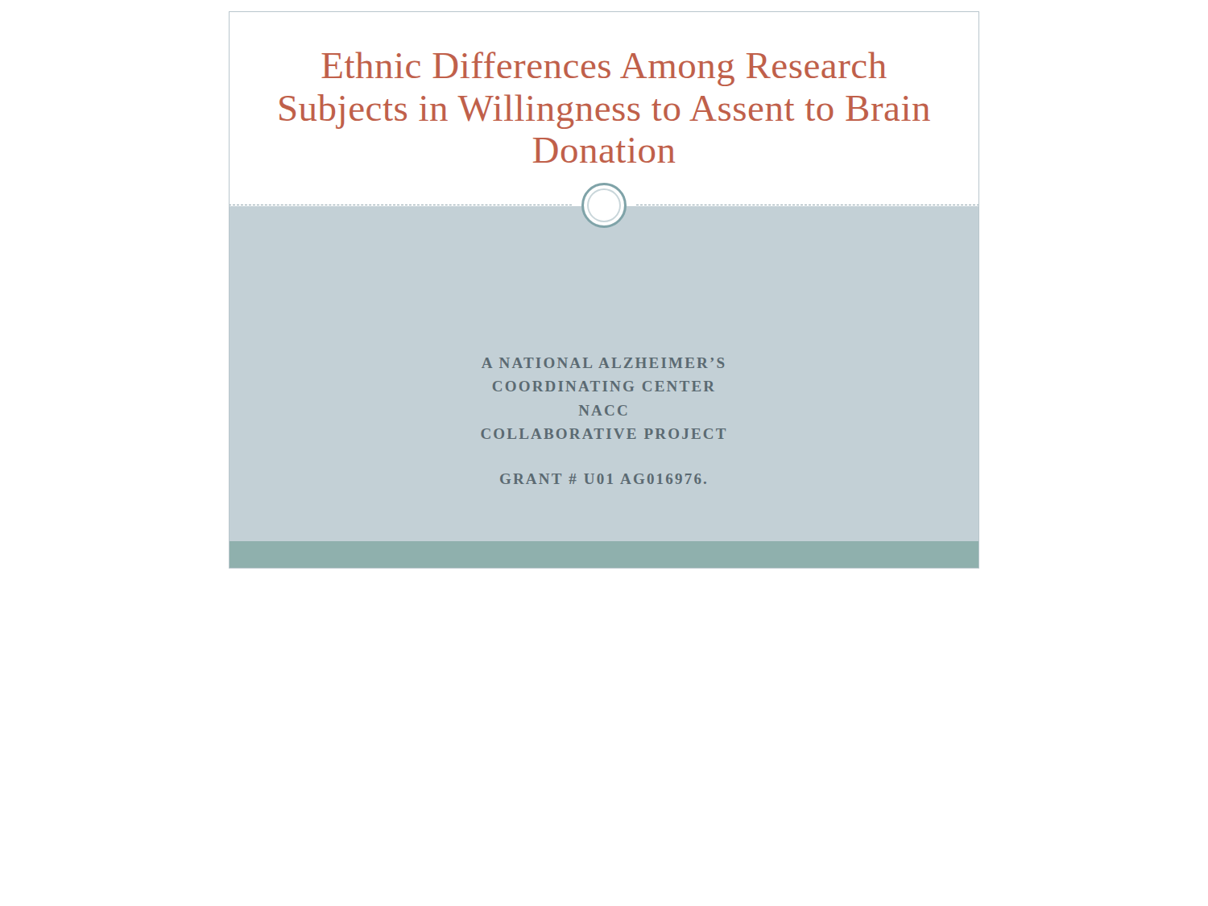Ethnic Differences Among Research Subjects in Willingness to Assent to Brain Donation
A NATIONAL ALZHEIMER’S
COORDINATING CENTER
NACC
COLLABORATIVE PROJECT
GRANT # U01 AG016976.